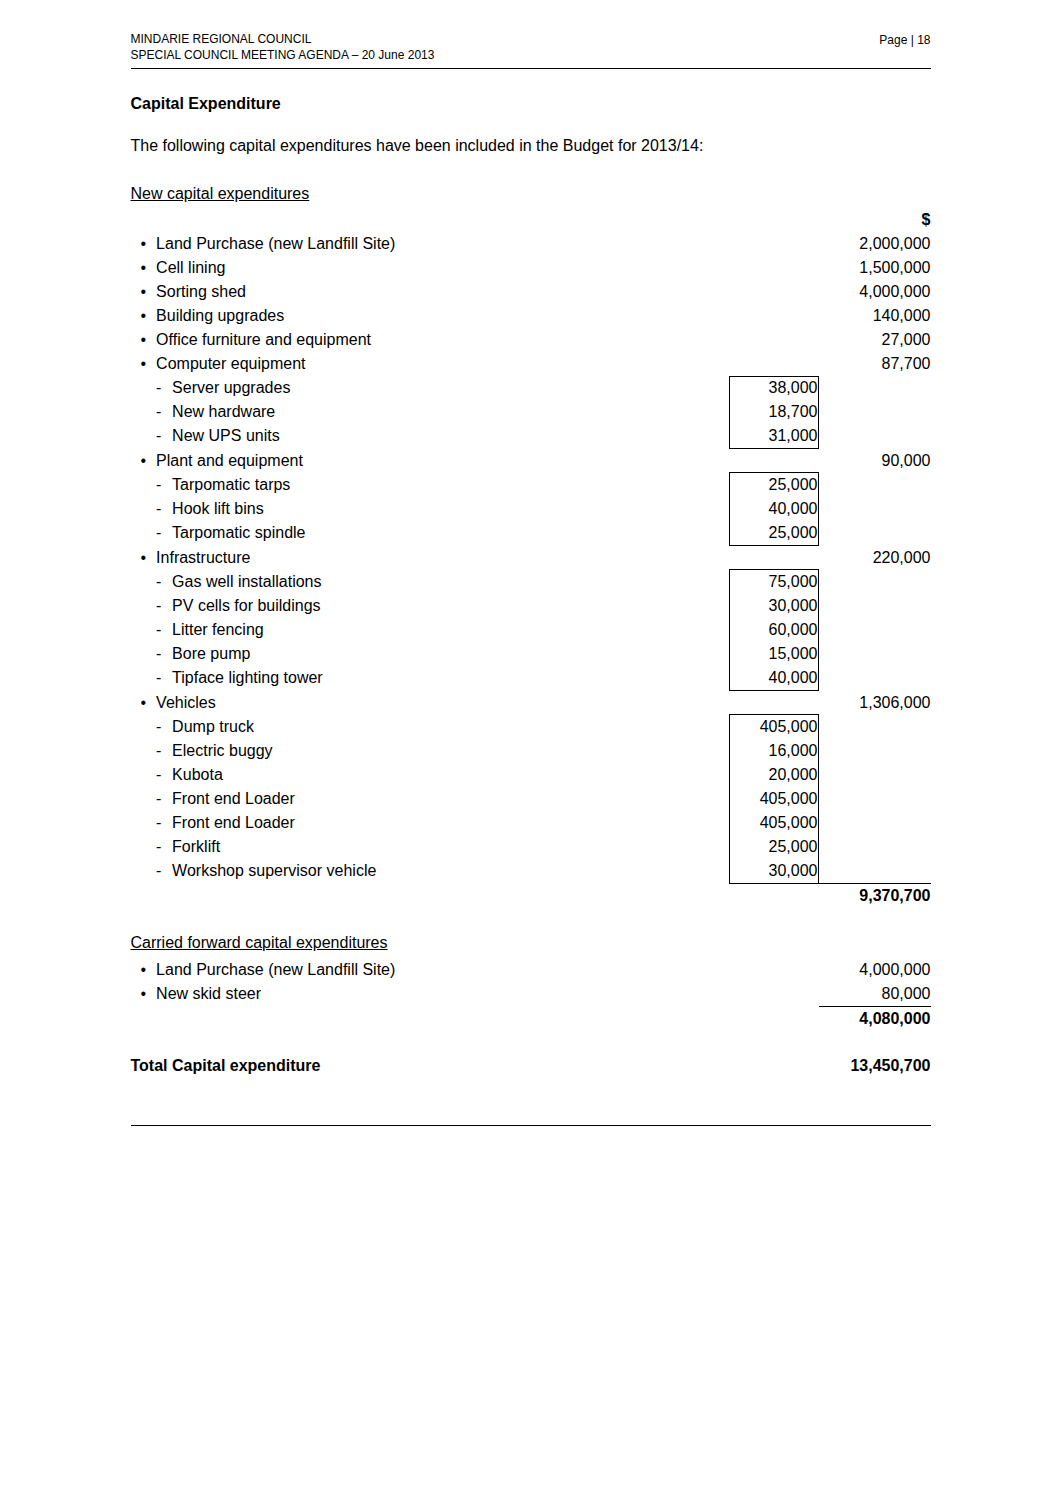MINDARIE REGIONAL COUNCIL
SPECIAL COUNCIL MEETING AGENDA – 20 June 2013
Page | 18
Capital Expenditure
The following capital expenditures have been included in the Budget for 2013/14:
New capital expenditures
| | | | $ |
| • | Land Purchase (new Landfill Site) | | 2,000,000 |
| • | Cell lining | | 1,500,000 |
| • | Sorting shed | | 4,000,000 |
| • | Building upgrades | | 140,000 |
| • | Office furniture and equipment | | 27,000 |
| • | Computer equipment | | 87,700 |
| | - Server upgrades | 38,000 | |
| | - New hardware | 18,700 | |
| | - New UPS units | 31,000 | |
| • | Plant and equipment | | 90,000 |
| | - Tarpomatic tarps | 25,000 | |
| | - Hook lift bins | 40,000 | |
| | - Tarpomatic spindle | 25,000 | |
| • | Infrastructure | | 220,000 |
| | - Gas well installations | 75,000 | |
| | - PV cells for buildings | 30,000 | |
| | - Litter fencing | 60,000 | |
| | - Bore pump | 15,000 | |
| | - Tipface lighting tower | 40,000 | |
| • | Vehicles | | 1,306,000 |
| | - Dump truck | 405,000 | |
| | - Electric buggy | 16,000 | |
| | - Kubota | 20,000 | |
| | - Front end Loader | 405,000 | |
| | - Front end Loader | 405,000 | |
| | - Forklift | 25,000 | |
| | - Workshop supervisor vehicle | 30,000 | |
| | | | 9,370,700 |
Carried forward capital expenditures
| • | Land Purchase (new Landfill Site) | | 4,000,000 |
| • | New skid steer | | 80,000 |
| | | | 4,080,000 |
Total Capital expenditure 13,450,700